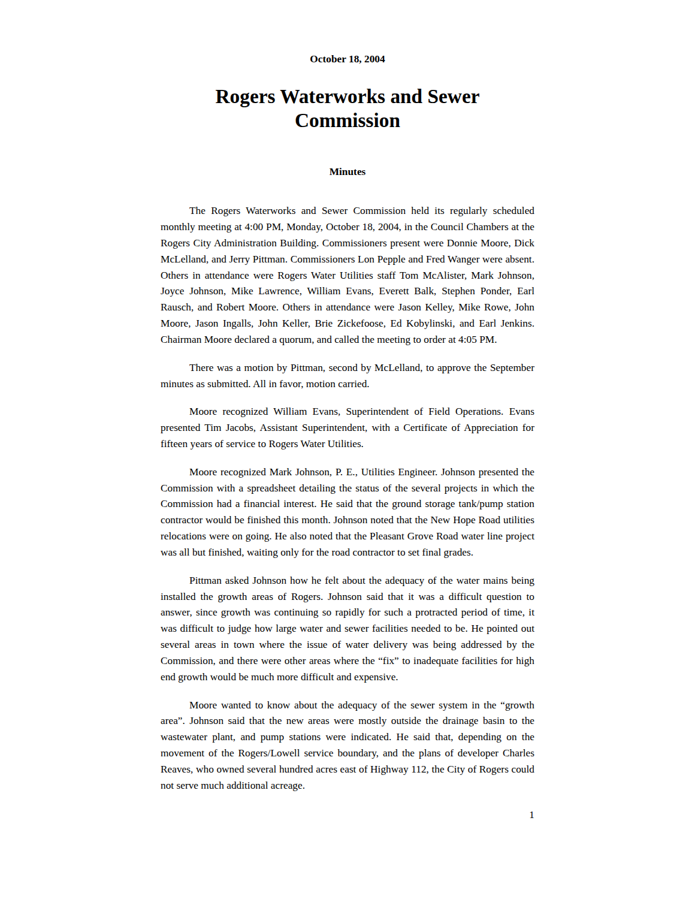October 18, 2004
Rogers Waterworks and Sewer Commission
Minutes
The Rogers Waterworks and Sewer Commission held its regularly scheduled monthly meeting at 4:00 PM, Monday, October 18, 2004, in the Council Chambers at the Rogers City Administration Building. Commissioners present were Donnie Moore, Dick McLelland, and Jerry Pittman. Commissioners Lon Pepple and Fred Wanger were absent. Others in attendance were Rogers Water Utilities staff Tom McAlister, Mark Johnson, Joyce Johnson, Mike Lawrence, William Evans, Everett Balk, Stephen Ponder, Earl Rausch, and Robert Moore. Others in attendance were Jason Kelley, Mike Rowe, John Moore, Jason Ingalls, John Keller, Brie Zickefoose, Ed Kobylinski, and Earl Jenkins. Chairman Moore declared a quorum, and called the meeting to order at 4:05 PM.
There was a motion by Pittman, second by McLelland, to approve the September minutes as submitted. All in favor, motion carried.
Moore recognized William Evans, Superintendent of Field Operations. Evans presented Tim Jacobs, Assistant Superintendent, with a Certificate of Appreciation for fifteen years of service to Rogers Water Utilities.
Moore recognized Mark Johnson, P. E., Utilities Engineer. Johnson presented the Commission with a spreadsheet detailing the status of the several projects in which the Commission had a financial interest. He said that the ground storage tank/pump station contractor would be finished this month. Johnson noted that the New Hope Road utilities relocations were on going. He also noted that the Pleasant Grove Road water line project was all but finished, waiting only for the road contractor to set final grades.
Pittman asked Johnson how he felt about the adequacy of the water mains being installed the growth areas of Rogers. Johnson said that it was a difficult question to answer, since growth was continuing so rapidly for such a protracted period of time, it was difficult to judge how large water and sewer facilities needed to be. He pointed out several areas in town where the issue of water delivery was being addressed by the Commission, and there were other areas where the “fix” to inadequate facilities for high end growth would be much more difficult and expensive.
Moore wanted to know about the adequacy of the sewer system in the “growth area”. Johnson said that the new areas were mostly outside the drainage basin to the wastewater plant, and pump stations were indicated. He said that, depending on the movement of the Rogers/Lowell service boundary, and the plans of developer Charles Reaves, who owned several hundred acres east of Highway 112, the City of Rogers could not serve much additional acreage.
1